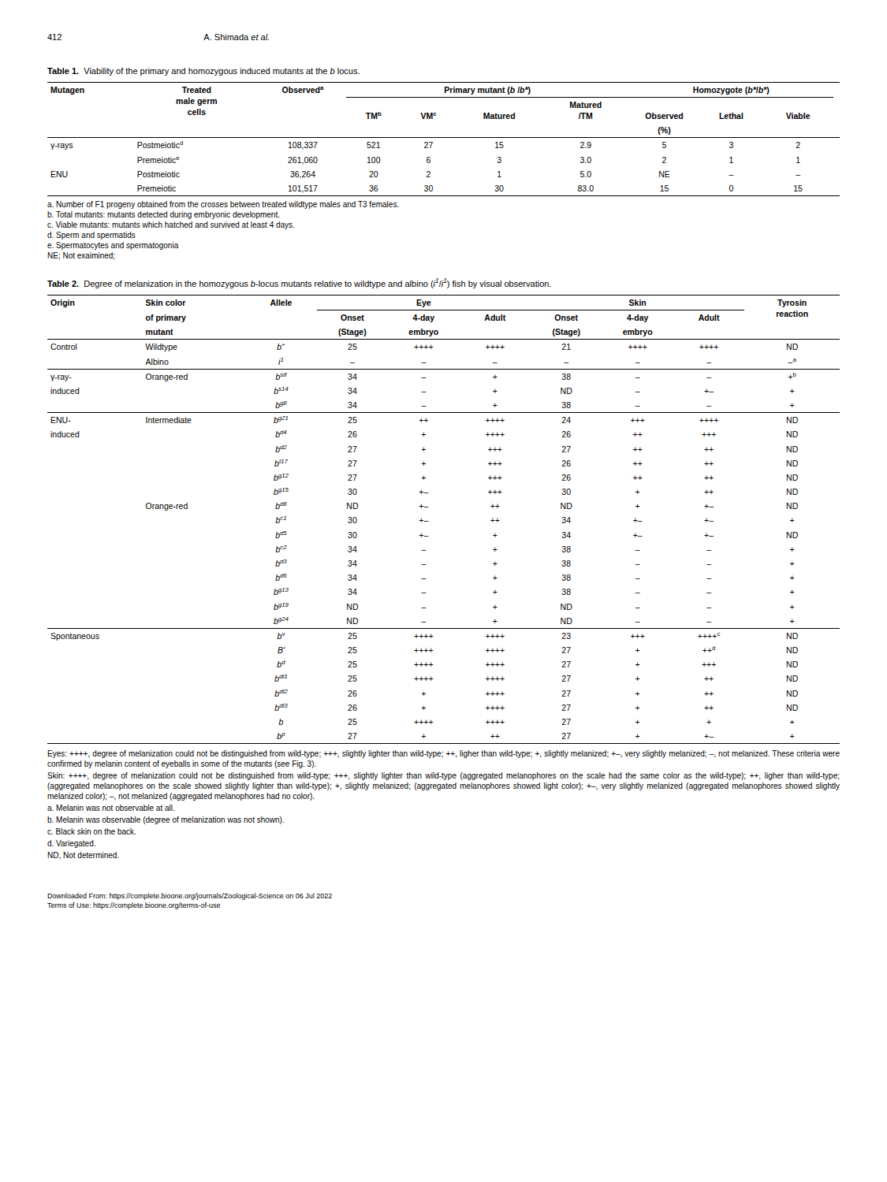412 A. Shimada et al.
Table 1. Viability of the primary and homozygous induced mutants at the b locus.
| Mutagen | Treated male germ cells | Observed a | Primary mutant ( b / b* ) | Homozygote ( b* / b* ) |
| --- | --- | --- | --- | --- |
| TM b | VM c | Matured | Matured /TM | Observed | Lethal | Viable |
| | | | | (%) | | | |
| γ-rays | Postmeiotic d | 108,337 | 521 | 27 | 15 | 2.9 | 5 | 3 | 2 |
| | Premeiotic e | 261,060 | 100 | 6 | 3 | 3.0 | 2 | 1 | 1 |
| ENU | Postmeiotic | 36,264 | 20 | 2 | 1 | 5.0 | NE | – | – |
| | Premeiotic | 101,517 | 36 | 30 | 30 | 83.0 | 15 | 0 | 15 |
a. Number of F1 progeny obtained from the crosses between treated wildtype males and T3 females.
b. Total mutants: mutants detected during embryonic development.
c. Viable mutants: mutants which hatched and survived at least 4 days.
d. Sperm and spermatids
e. Spermatocytes and spermatogonia
NE; Not exaimined;
Table 2. Degree of melanization in the homozygous b-locus mutants relative to wildtype and albino (i1/i1) fish by visual observation.
| Origin | Skin color | Allele | Eye | Skin | Tyrosin reaction |
| --- | --- | --- | --- | --- | --- |
| of primary | Onset | 4-day | Adult | Onset | 4-day | Adult |
| mutant | (Stage) | embryo | | (Stage) | embryo | |
| Control | Wildtype | b + | 25 | ++++ | ++++ | 21 | ++++ | ++++ | ND |
| | Albino | i 1 | – | – | – | – | – | – | – a |
| γ-ray- | Orange-red | b s8 | 34 | – | + | 38 | – | – | + b |
| induced | | b s14 | 34 | – | + | ND | – | +– | + |
| | | b g8 | 34 | – | + | 38 | – | – | + |
| ENU- | Intermediate | b g21 | 25 | ++ | ++++ | 24 | +++ | ++++ | ND |
| induced | | b d4 | 26 | + | ++++ | 26 | ++ | +++ | ND |
| | | b d2 | 27 | + | +++ | 27 | ++ | ++ | ND |
| | | b t17 | 27 | + | +++ | 26 | ++ | ++ | ND |
| | | b g12 | 27 | + | +++ | 26 | ++ | ++ | ND |
| | | b g15 | 30 | +– | +++ | 30 | + | ++ | ND |
| | Orange-red | b d8 | ND | +– | ++ | ND | + | +– | ND |
| | | b c1 | 30 | +– | ++ | 34 | +– | +– | + |
| | | b d5 | 30 | +– | + | 34 | +– | +– | ND |
| | | b c2 | 34 | – | + | 38 | – | – | + |
| | | b d3 | 34 | – | + | 38 | – | – | + |
| | | b d6 | 34 | – | + | 38 | – | – | + |
| | | b g13 | 34 | – | + | 38 | – | – | + |
| | | b g19 | ND | – | + | ND | – | – | + |
| | | b g24 | ND | – | + | ND | – | – | + |
| Spontaneous | | b v | 25 | ++++ | ++++ | 23 | +++ | ++++ c | ND |
| | | B' | 25 | ++++ | ++++ | 27 | + | ++ d | ND |
| | | b d | 25 | ++++ | ++++ | 27 | + | +++ | ND |
| | | b dl1 | 25 | ++++ | ++++ | 27 | + | ++ | ND |
| | | b dl2 | 26 | + | ++++ | 27 | + | ++ | ND |
| | | b dl3 | 26 | + | ++++ | 27 | + | ++ | ND |
| | | b | 25 | ++++ | ++++ | 27 | + | + | + |
| | | b p | 27 | + | ++ | 27 | + | +– | + |
Eyes: ++++, degree of melanization could not be distinguished from wild-type; +++, slightly lighter than wild-type; ++, ligher than wild-type; +, slightly melanized; +–, very slightly melanized; –, not melanized. These criteria were confirmed by melanin content of eyeballs in some of the mutants (see Fig. 3).
Skin: ++++, degree of melanization could not be distinguished from wild-type; +++, slightly lighter than wild-type (aggregated melanophores on the scale had the same color as the wild-type); ++, ligher than wild-type; (aggregated melanophores on the scale showed slightly lighter than wild-type); +, slightly melanized; (aggregated melanophores showed light color); +–, very slightly melanized (aggregated melanophores showed slightly melanized color); –, not melanized (aggregated melanophores had no color).
a. Melanin was not observable at all.
b. Melanin was observable (degree of melanization was not shown).
c. Black skin on the back.
d. Variegated.
ND, Not determined.
Downloaded From: https://complete.bioone.org/journals/Zoological-Science on 06 Jul 2022
Terms of Use: https://complete.bioone.org/terms-of-use